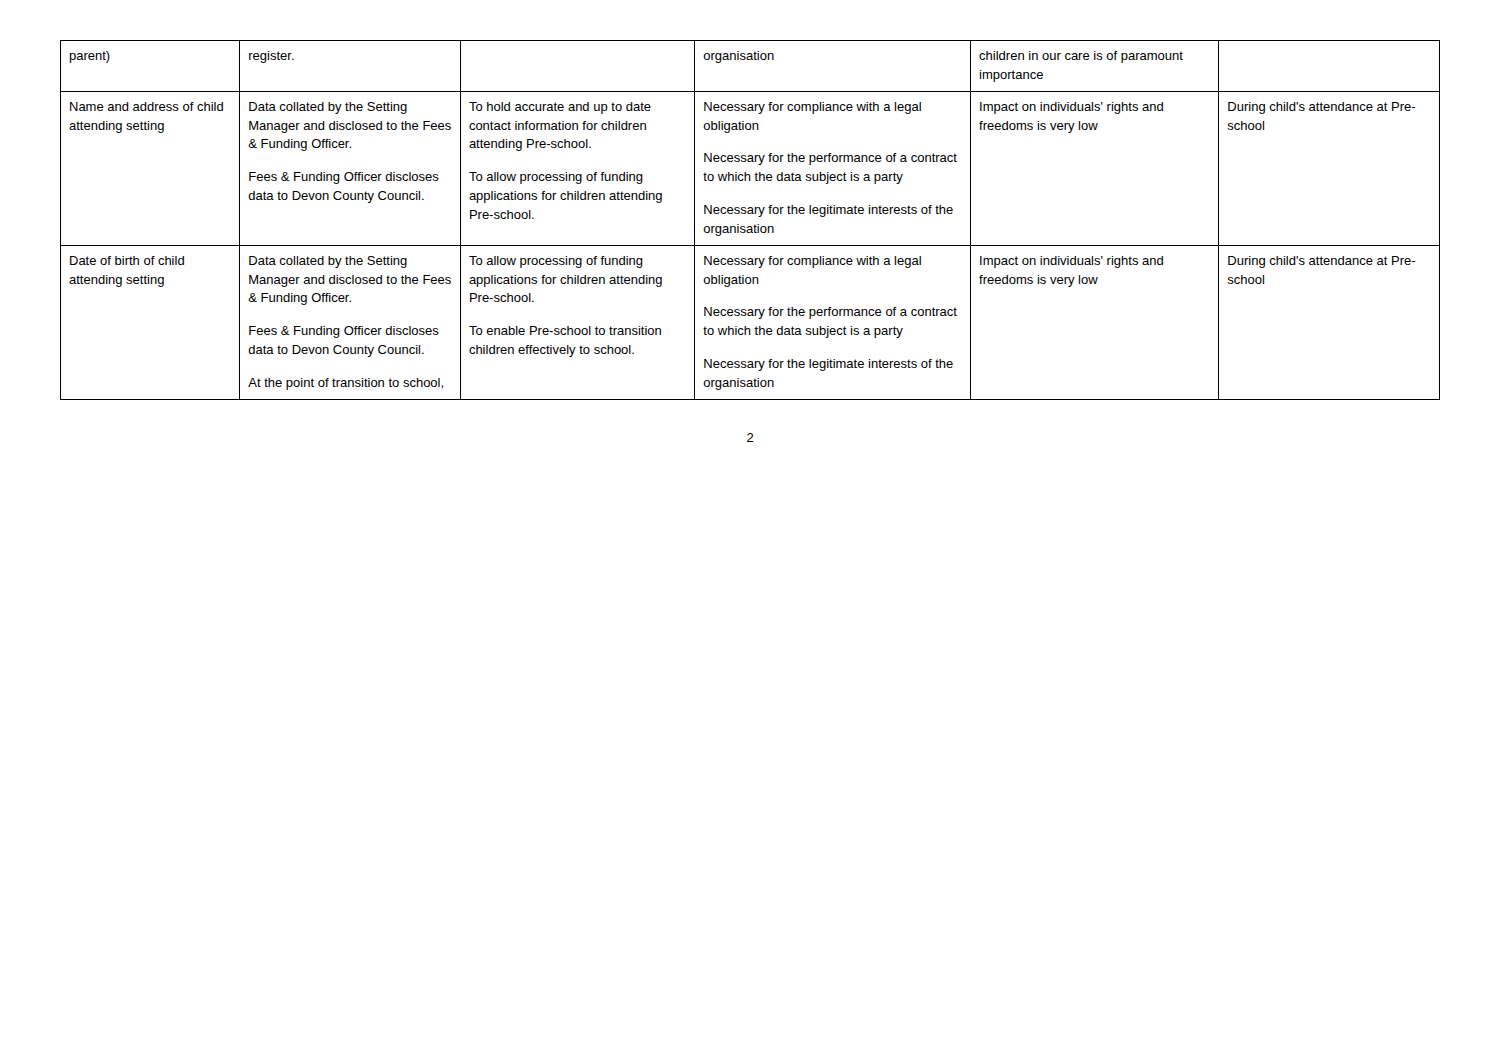| parent) | register. | | organisation | children in our care is of paramount importance | |
| Name and address of child attending setting | Data collated by the Setting Manager and disclosed to the Fees & Funding Officer. Fees & Funding Officer discloses data to Devon County Council. | To hold accurate and up to date contact information for children attending Pre-school. To allow processing of funding applications for children attending Pre-school. | Necessary for compliance with a legal obligation Necessary for the performance of a contract to which the data subject is a party Necessary for the legitimate interests of the organisation | Impact on individuals' rights and freedoms is very low | During child's attendance at Pre-school |
| Date of birth of child attending setting | Data collated by the Setting Manager and disclosed to the Fees & Funding Officer. Fees & Funding Officer discloses data to Devon County Council. At the point of transition to school, | To allow processing of funding applications for children attending Pre-school. To enable Pre-school to transition children effectively to school. | Necessary for compliance with a legal obligation Necessary for the performance of a contract to which the data subject is a party Necessary for the legitimate interests of the organisation | Impact on individuals' rights and freedoms is very low | During child's attendance at Pre-school |
2